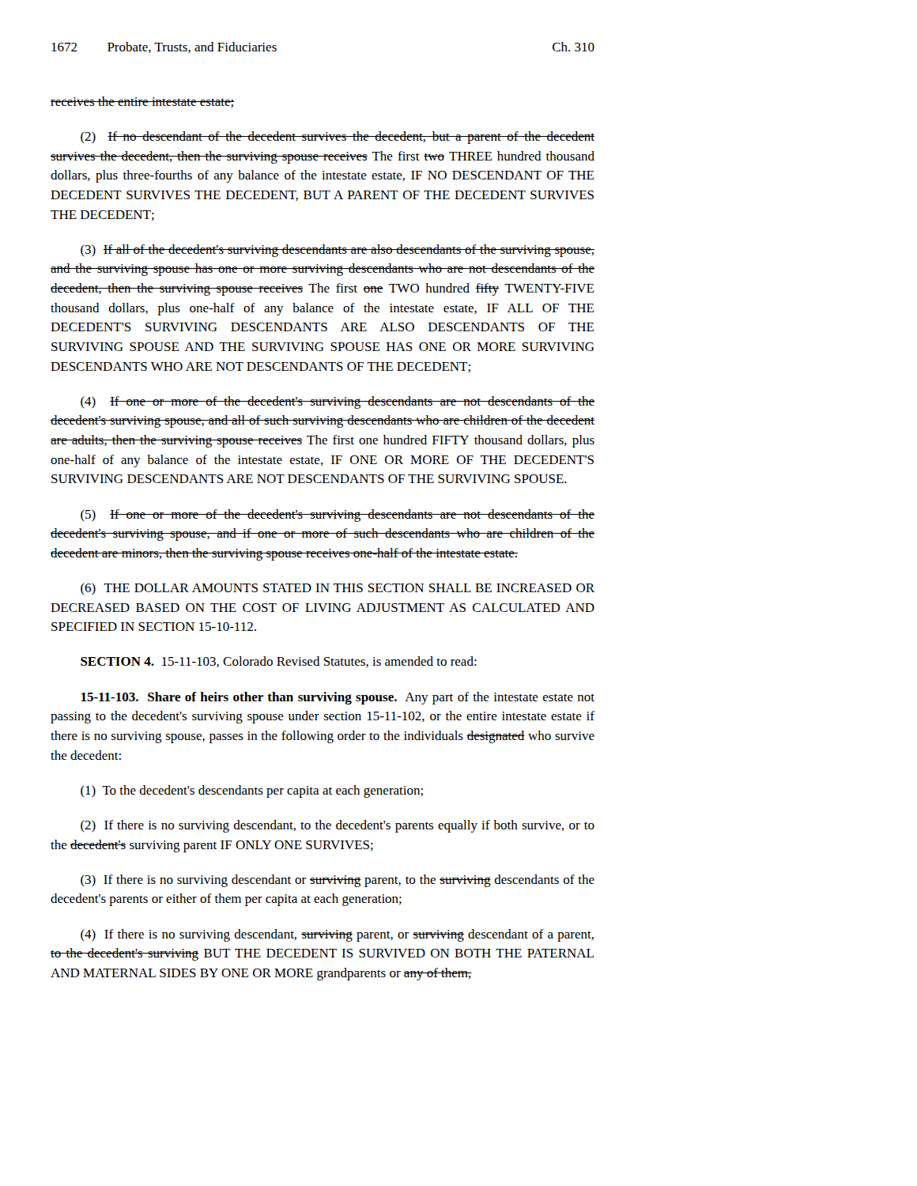1672 Probate, Trusts, and Fiduciaries Ch. 310
receives the entire intestate estate;
(2) If no descendant of the decedent survives the decedent, but a parent of the decedent survives the decedent, then the surviving spouse receives The first two three hundred thousand dollars, plus three-fourths of any balance of the intestate estate, if no descendant of the decedent survives the decedent, but a parent of the decedent survives the decedent;
(3) If all of the decedent's surviving descendants are also descendants of the surviving spouse, and the surviving spouse has one or more surviving descendants who are not descendants of the decedent, then the surviving spouse receives The first one two hundred fifty twenty-five thousand dollars, plus one-half of any balance of the intestate estate, if all of the decedent's surviving descendants are also descendants of the surviving spouse and the surviving spouse has one or more surviving descendants who are not descendants of the decedent;
(4) If one or more of the decedent's surviving descendants are not descendants of the decedent's surviving spouse, and all of such surviving descendants who are children of the decedent are adults, then the surviving spouse receives The first one hundred fifty thousand dollars, plus one-half of any balance of the intestate estate, if one or more of the decedent's surviving descendants are not descendants of the surviving spouse.
(5) If one or more of the decedent's surviving descendants are not descendants of the decedent's surviving spouse, and if one or more of such descendants who are children of the decedent are minors, then the surviving spouse receives one-half of the intestate estate.
(6) The dollar amounts stated in this section shall be increased or decreased based on the cost of living adjustment as calculated and specified in section 15-10-112.
SECTION 4. 15-11-103, Colorado Revised Statutes, is amended to read:
15-11-103. Share of heirs other than surviving spouse. Any part of the intestate estate not passing to the decedent's surviving spouse under section 15-11-102, or the entire intestate estate if there is no surviving spouse, passes in the following order to the individuals designated who survive the decedent:
(1) To the decedent's descendants per capita at each generation;
(2) If there is no surviving descendant, to the decedent's parents equally if both survive, or to the decedent's surviving parent if only one survives;
(3) If there is no surviving descendant or surviving parent, to the surviving descendants of the decedent's parents or either of them per capita at each generation;
(4) If there is no surviving descendant, surviving parent, or surviving descendant of a parent, to the decedent's surviving but the decedent is survived on both the paternal and maternal sides by one or more grandparents or any of them,